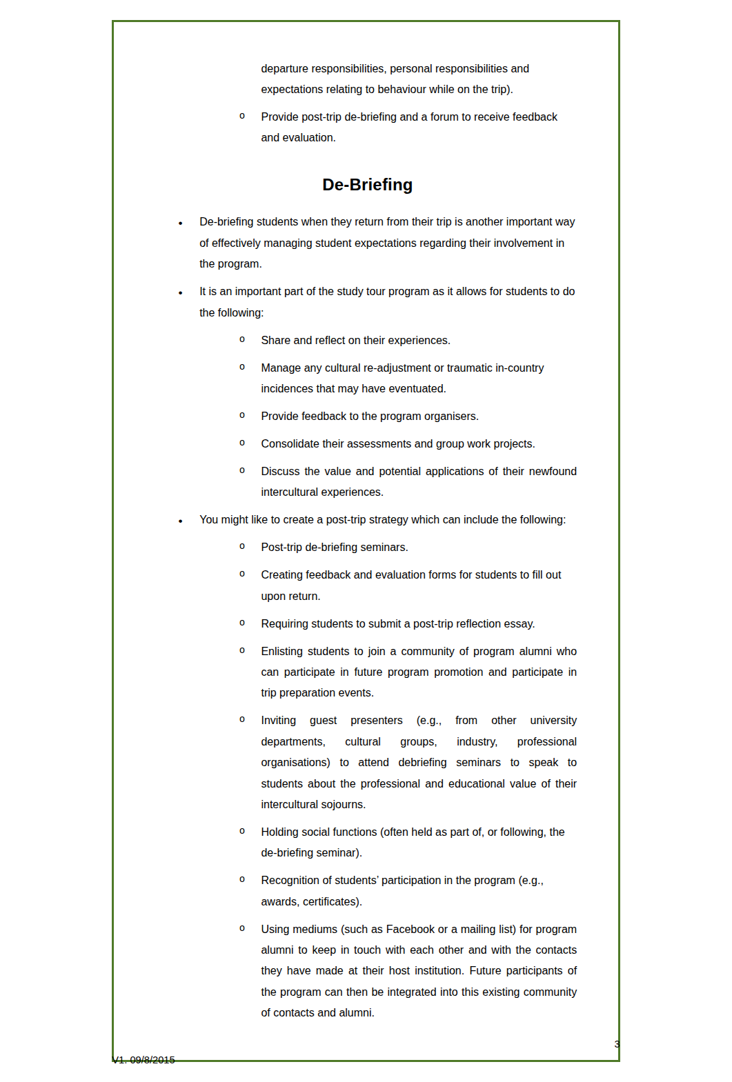departure responsibilities, personal responsibilities and expectations relating to behaviour while on the trip).
Provide post-trip de-briefing and a forum to receive feedback and evaluation.
De-Briefing
De-briefing students when they return from their trip is another important way of effectively managing student expectations regarding their involvement in the program.
It is an important part of the study tour program as it allows for students to do the following:
Share and reflect on their experiences.
Manage any cultural re-adjustment or traumatic in-country incidences that may have eventuated.
Provide feedback to the program organisers.
Consolidate their assessments and group work projects.
Discuss the value and potential applications of their newfound intercultural experiences.
You might like to create a post-trip strategy which can include the following:
Post-trip de-briefing seminars.
Creating feedback and evaluation forms for students to fill out upon return.
Requiring students to submit a post-trip reflection essay.
Enlisting students to join a community of program alumni who can participate in future program promotion and participate in trip preparation events.
Inviting guest presenters (e.g., from other university departments, cultural groups, industry, professional organisations) to attend debriefing seminars to speak to students about the professional and educational value of their intercultural sojourns.
Holding social functions (often held as part of, or following, the de-briefing seminar).
Recognition of students’ participation in the program (e.g., awards, certificates).
Using mediums (such as Facebook or a mailing list) for program alumni to keep in touch with each other and with the contacts they have made at their host institution. Future participants of the program can then be integrated into this existing community of contacts and alumni.
3
V1. 09/8/2015